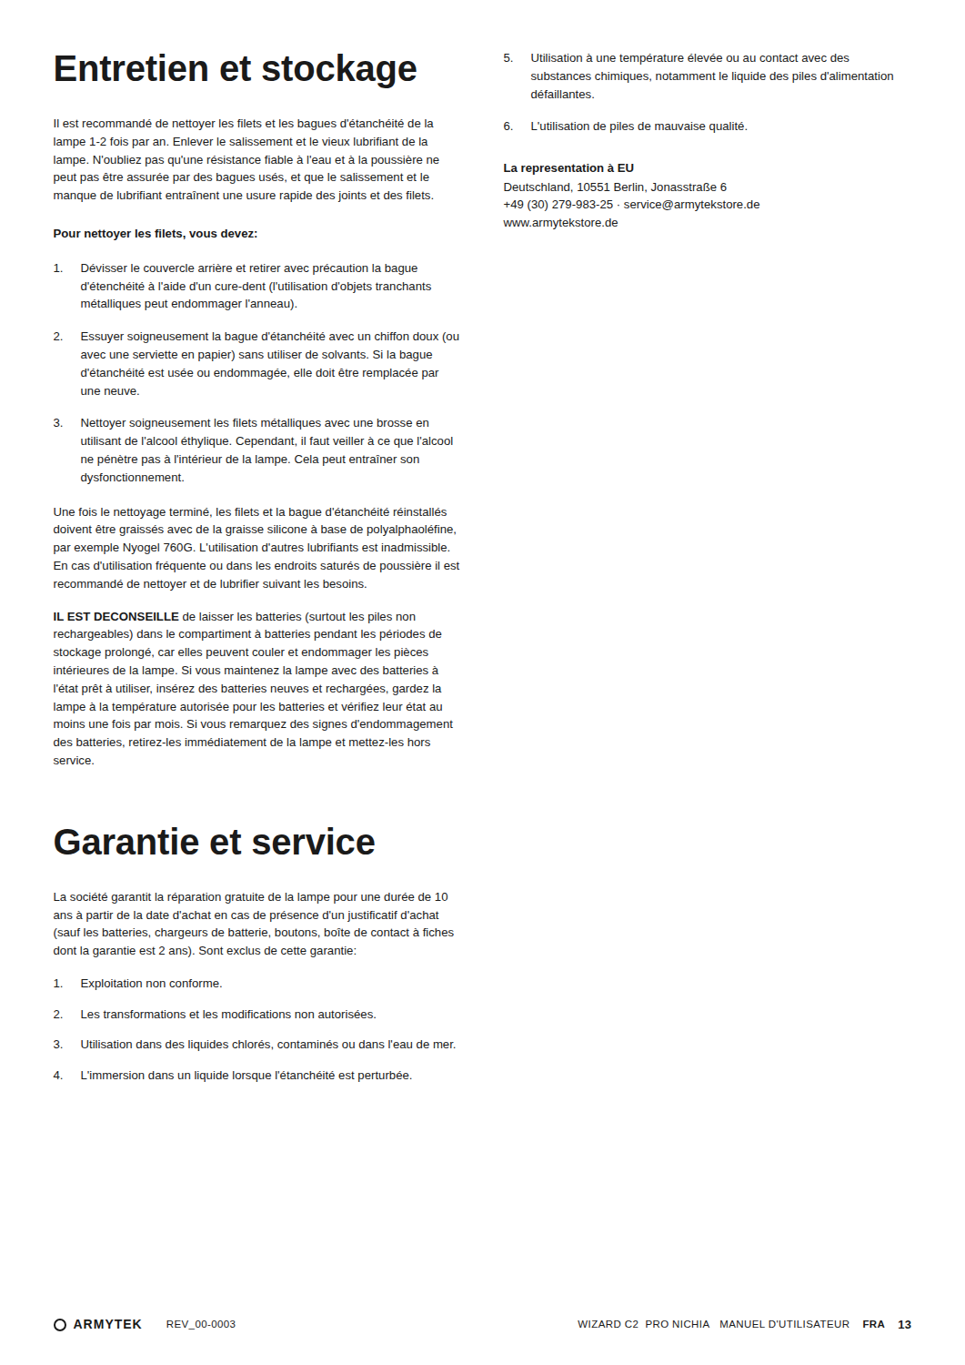Entretien et stockage
Il est recommandé de nettoyer les filets et les bagues d'étanchéité de la lampe 1-2 fois par an. Enlever le salissement et le vieux lubrifiant de la lampe. N'oubliez pas qu'une résistance fiable à l'eau et à la poussière ne peut pas être assurée par des bagues usés, et que le salissement et le manque de lubrifiant entraînent une usure rapide des joints et des filets.
Pour nettoyer les filets, vous devez:
Dévisser le couvercle arrière et retirer avec précaution la bague d'étenchéité à l'aide d'un cure-dent (l'utilisation d'objets tranchants métalliques peut endommager l'anneau).
Essuyer soigneusement la bague d'étanchéité avec un chiffon doux (ou avec une serviette en papier) sans utiliser de solvants. Si la bague d'étanchéité est usée ou endommagée, elle doit être remplacée par une neuve.
Nettoyer soigneusement les filets métalliques avec une brosse en utilisant de l'alcool éthylique. Cependant, il faut veiller à ce que l'alcool ne pénètre pas à l'intérieur de la lampe. Cela peut entraîner son dysfonctionnement.
Une fois le nettoyage terminé, les filets et la bague d'étanchéité réinstallés doivent être graissés avec de la graisse silicone à base de polyalphaoléfine, par exemple Nyogel 760G. L'utilisation d'autres lubrifiants est inadmissible. En cas d'utilisation fréquente ou dans les endroits saturés de poussière il est recommandé de nettoyer et de lubrifier suivant les besoins.
IL EST DECONSEILLE de laisser les batteries (surtout les piles non rechargeables) dans le compartiment à batteries pendant les périodes de stockage prolongé, car elles peuvent couler et endommager les pièces intérieures de la lampe. Si vous maintenez la lampe avec des batteries à l'état prêt à utiliser, insérez des batteries neuves et rechargées, gardez la lampe à la température autorisée pour les batteries et vérifiez leur état au moins une fois par mois. Si vous remarquez des signes d'endommagement des batteries, retirez-les immédiatement de la lampe et mettez-les hors service.
Garantie et service
La société garantit la réparation gratuite de la lampe pour une durée de 10 ans à partir de la date d'achat en cas de présence d'un justificatif d'achat (sauf les batteries, chargeurs de batterie, boutons, boîte de contact à fiches dont la garantie est 2 ans). Sont exclus de cette garantie:
Exploitation non conforme.
Les transformations et les modifications non autorisées.
Utilisation dans des liquides chlorés, contaminés ou dans l'eau de mer.
L'immersion dans un liquide lorsque l'étanchéité est perturbée.
Utilisation à une température élevée ou au contact avec des substances chimiques, notamment le liquide des piles d'alimentation défaillantes.
L'utilisation de piles de mauvaise qualité.
La representation à EU
Deutschland, 10551 Berlin, Jonasstraße 6
+49 (30) 279-983-25 · service@armytekstore.de
www.armytekstore.de
ARMYTEK REV_00-0003
WIZARD C2 PRO NICHIA MANUEL D'UTILISATEUR FRA 13